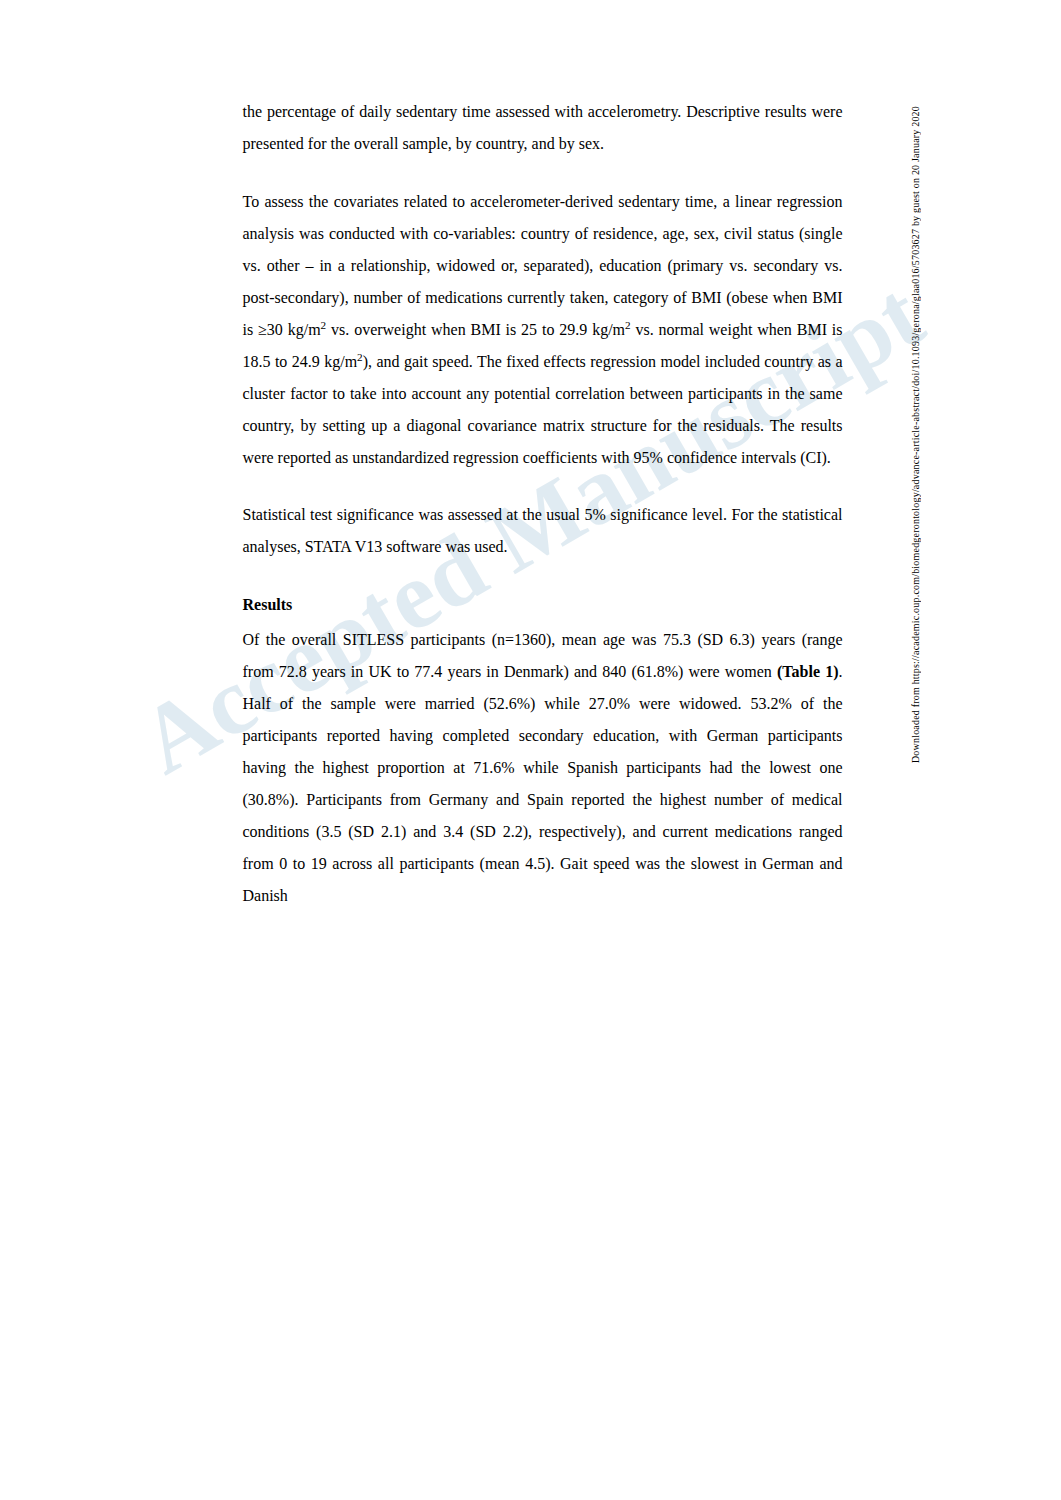Accepted Manuscript
Downloaded from https://academic.oup.com/biomedgerontology/advance-article-abstract/doi/10.1093/gerona/glaa016/5703627 by guest on 20 January 2020
the percentage of daily sedentary time assessed with accelerometry. Descriptive results were presented for the overall sample, by country, and by sex.
To assess the covariates related to accelerometer-derived sedentary time, a linear regression analysis was conducted with co-variables: country of residence, age, sex, civil status (single vs. other – in a relationship, widowed or, separated), education (primary vs. secondary vs. post-secondary), number of medications currently taken, category of BMI (obese when BMI is ≥30 kg/m2 vs. overweight when BMI is 25 to 29.9 kg/m2 vs. normal weight when BMI is 18.5 to 24.9 kg/m2), and gait speed. The fixed effects regression model included country as a cluster factor to take into account any potential correlation between participants in the same country, by setting up a diagonal covariance matrix structure for the residuals. The results were reported as unstandardized regression coefficients with 95% confidence intervals (CI).
Statistical test significance was assessed at the usual 5% significance level. For the statistical analyses, STATA V13 software was used.
Results
Of the overall SITLESS participants (n=1360), mean age was 75.3 (SD 6.3) years (range from 72.8 years in UK to 77.4 years in Denmark) and 840 (61.8%) were women (Table 1). Half of the sample were married (52.6%) while 27.0% were widowed. 53.2% of the participants reported having completed secondary education, with German participants having the highest proportion at 71.6% while Spanish participants had the lowest one (30.8%). Participants from Germany and Spain reported the highest number of medical conditions (3.5 (SD 2.1) and 3.4 (SD 2.2), respectively), and current medications ranged from 0 to 19 across all participants (mean 4.5). Gait speed was the slowest in German and Danish